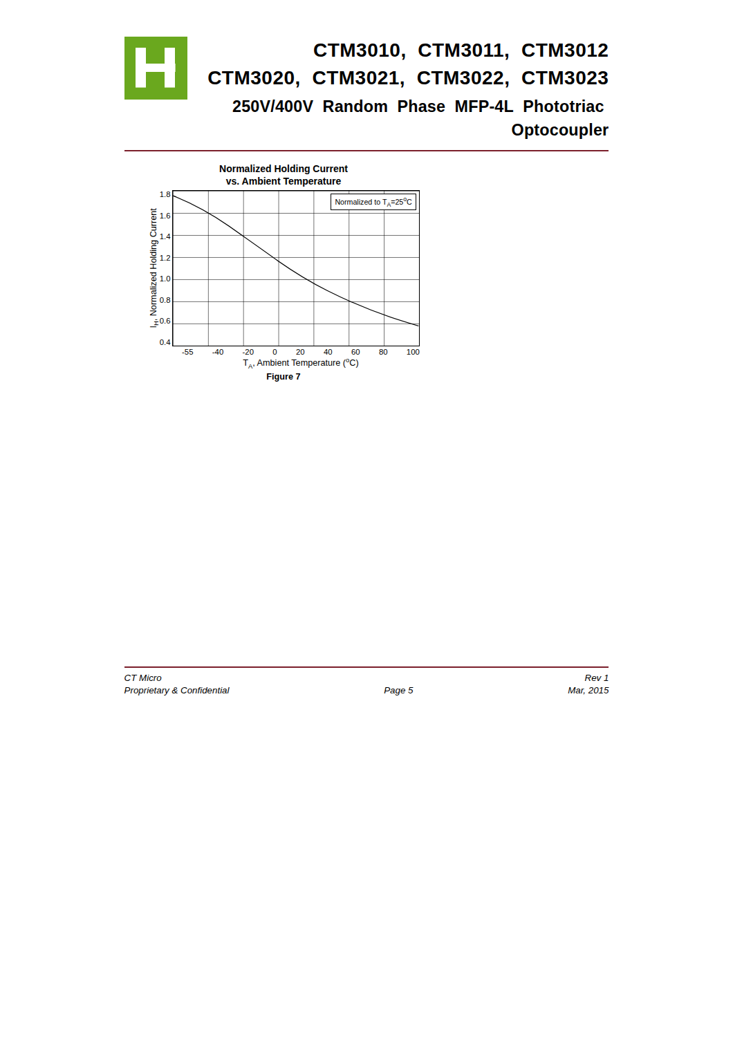CTM3010, CTM3011, CTM3012
CTM3020, CTM3021, CTM3022, CTM3023
250V/400V Random Phase MFP-4L Phototriac Optocoupler
Normalized Holding Current
vs. Ambient Temperature
IH, Normalized Holding Current
1.8
1.6
1.4
1.2
1.0
0.8
0.6
0.4
Normalized to TA=25oC
-55-40-20020406080100
TA, Ambient Temperature (oC)
Figure 7
CT Micro
Proprietary & Confidential
Page 5
Rev 1
Mar, 2015